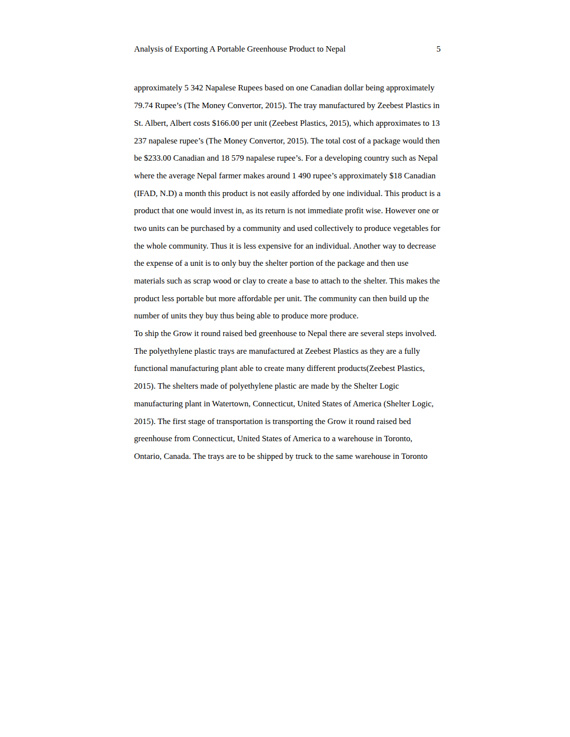Analysis of Exporting A Portable Greenhouse Product to Nepal 5
approximately 5 342 Napalese Rupees based on one Canadian dollar being approximately 79.74 Rupee’s (The Money Convertor, 2015). The tray manufactured by Zeebest Plastics in St. Albert, Albert costs $166.00 per unit (Zeebest Plastics, 2015), which approximates to 13 237 napalese rupee’s (The Money Convertor, 2015). The total cost of a package would then be $233.00 Canadian and 18 579 napalese rupee’s. For a developing country such as Nepal where the average Nepal farmer makes around 1 490 rupee’s approximately $18 Canadian (IFAD, N.D) a month this product is not easily afforded by one individual. This product is a product that one would invest in, as its return is not immediate profit wise. However one or two units can be purchased by a community and used collectively to produce vegetables for the whole community. Thus it is less expensive for an individual. Another way to decrease the expense of a unit is to only buy the shelter portion of the package and then use materials such as scrap wood or clay to create a base to attach to the shelter. This makes the product less portable but more affordable per unit. The community can then build up the number of units they buy thus being able to produce more produce.
To ship the Grow it round raised bed greenhouse to Nepal there are several steps involved. The polyethylene plastic trays are manufactured at Zeebest Plastics as they are a fully functional manufacturing plant able to create many different products(Zeebest Plastics, 2015). The shelters made of polyethylene plastic are made by the Shelter Logic manufacturing plant in Watertown, Connecticut, United States of America (Shelter Logic, 2015). The first stage of transportation is transporting the Grow it round raised bed greenhouse from Connecticut, United States of America to a warehouse in Toronto, Ontario, Canada. The trays are to be shipped by truck to the same warehouse in Toronto